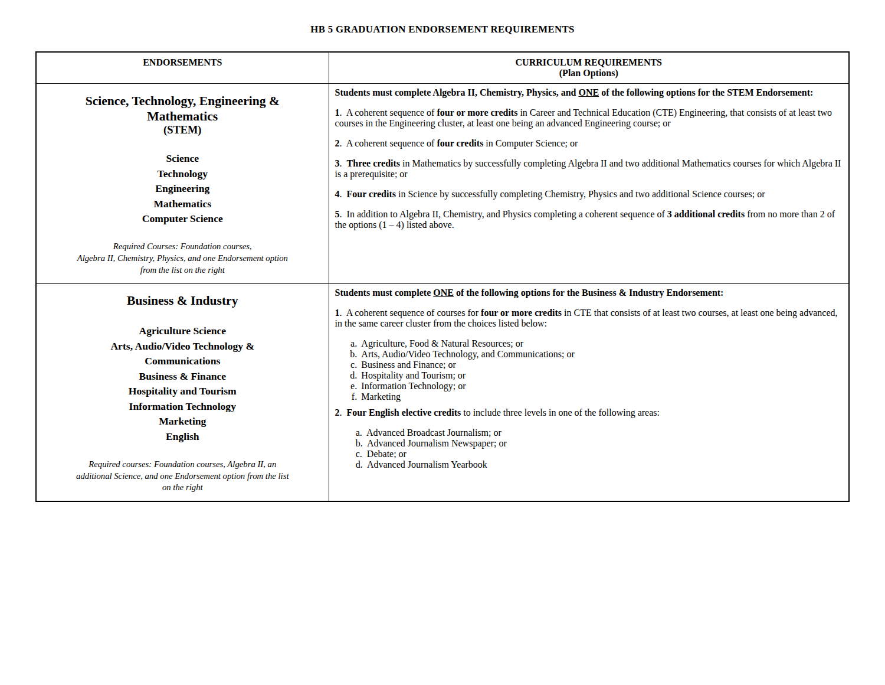HB 5 GRADUATION ENDORSEMENT REQUIREMENTS
| ENDORSEMENTS | CURRICULUM REQUIREMENTS (Plan Options) |
| --- | --- |
| Science, Technology, Engineering & Mathematics (STEM) Science Technology Engineering Mathematics Computer Science Required Courses: Foundation courses, Algebra II, Chemistry, Physics, and one Endorsement option from the list on the right | Students must complete Algebra II, Chemistry, Physics, and ONE of the following options for the STEM Endorsement: 1 . A coherent sequence of four or more credits in Career and Technical Education (CTE) Engineering, that consists of at least two courses in the Engineering cluster, at least one being an advanced Engineering course; or 2 . A coherent sequence of four credits in Computer Science; or 3 . Three credits in Mathematics by successfully completing Algebra II and two additional Mathematics courses for which Algebra II is a prerequisite; or 4 . Four credits in Science by successfully completing Chemistry, Physics and two additional Science courses; or 5 . In addition to Algebra II, Chemistry, and Physics completing a coherent sequence of 3 additional credits from no more than 2 of the options (1 – 4) listed above. |
| Business & Industry Agriculture Science Arts, Audio/Video Technology & Communications Business & Finance Hospitality and Tourism Information Technology Marketing English Required courses: Foundation courses, Algebra II, an additional Science, and one Endorsement option from the list on the right | Students must complete ONE of the following options for the Business & Industry Endorsement: 1 . A coherent sequence of courses for four or more credits in CTE that consists of at least two courses, at least one being advanced, in the same career cluster from the choices listed below: Agriculture, Food & Natural Resources; or Arts, Audio/Video Technology, and Communications; or Business and Finance; or Hospitality and Tourism; or Information Technology; or Marketing 2 . Four English elective credits to include three levels in one of the following areas: a. Advanced Broadcast Journalism; or b. Advanced Journalism Newspaper; or c. Debate; or d. Advanced Journalism Yearbook |